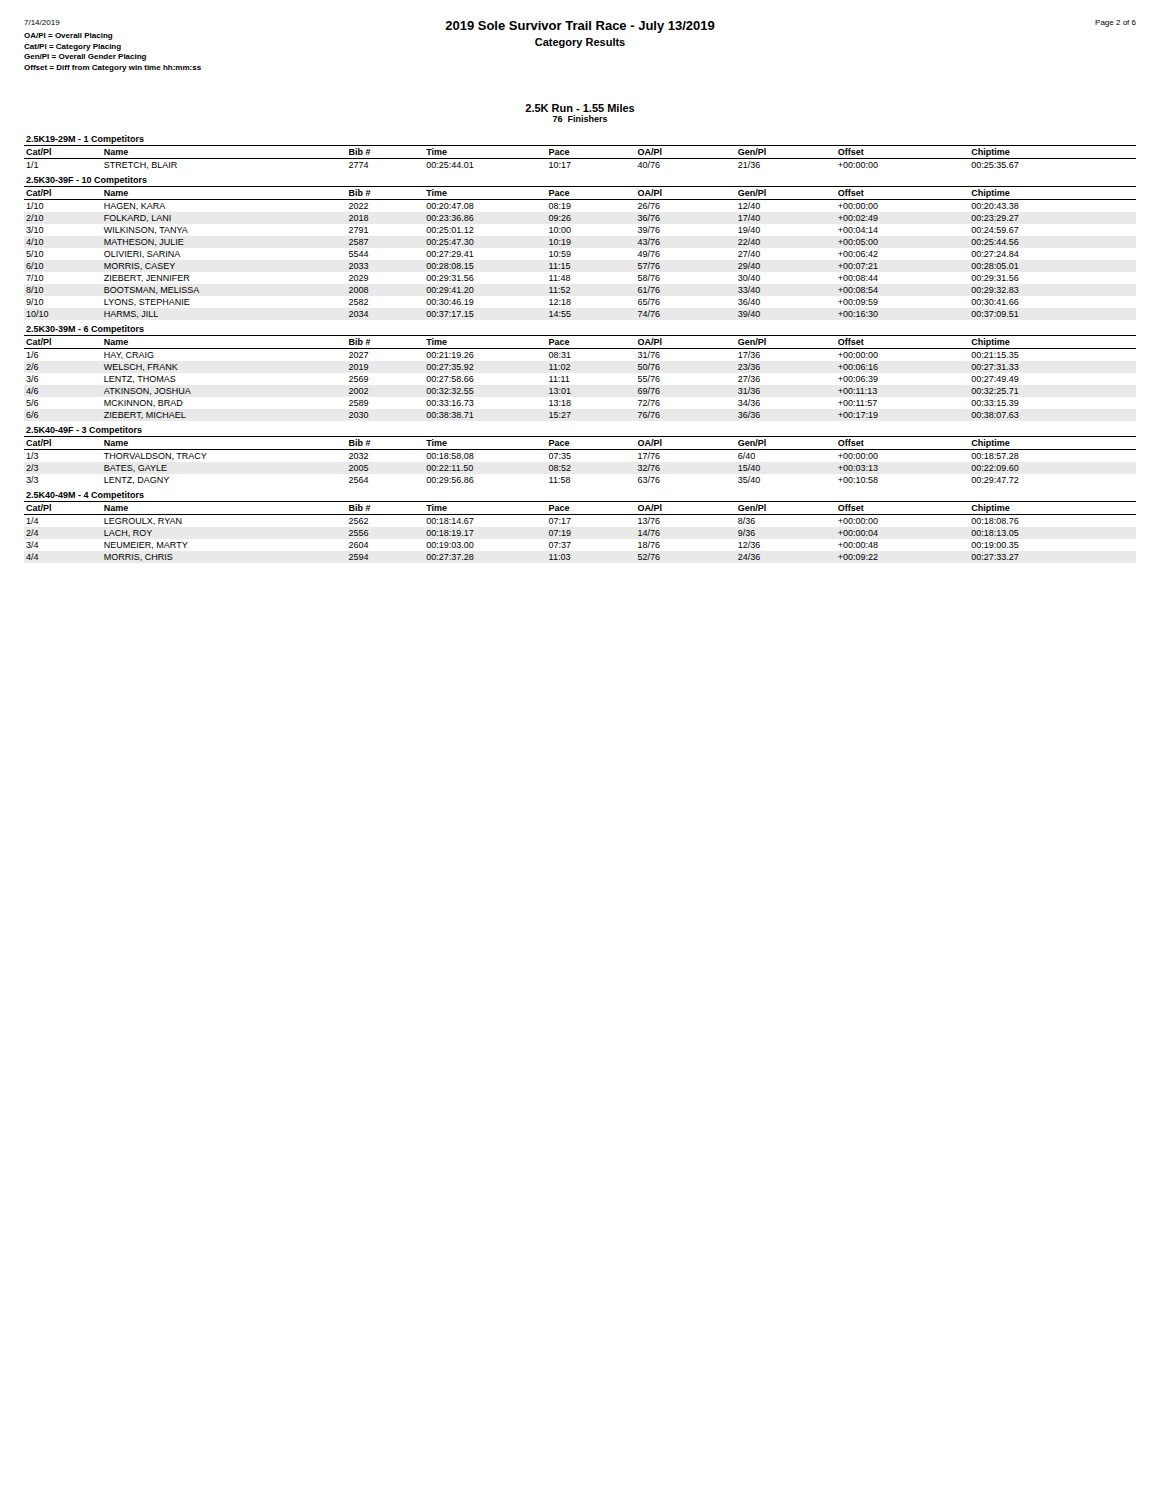7/14/2019
OA/Pl = Overall Placing
Cat/Pl = Category Placing
Gen/Pl = Overall Gender Placing
Offset = Diff from Category win time hh:mm:ss
2019 Sole Survivor Trail Race - July 13/2019
Category Results
Page 2 of 6
2.5K Run - 1.55 Miles
76 Finishers
2.5K19-29M - 1 Competitors
| Cat/Pl | Name | Bib # | Time | Pace | OA/Pl | Gen/Pl | Offset | Chiptime |
| --- | --- | --- | --- | --- | --- | --- | --- | --- |
| 1/1 | STRETCH, BLAIR | 2774 | 00:25:44.01 | 10:17 | 40/76 | 21/36 | +00:00:00 | 00:25:35.67 |
2.5K30-39F - 10 Competitors
| Cat/Pl | Name | Bib # | Time | Pace | OA/Pl | Gen/Pl | Offset | Chiptime |
| --- | --- | --- | --- | --- | --- | --- | --- | --- |
| 1/10 | HAGEN, KARA | 2022 | 00:20:47.08 | 08:19 | 26/76 | 12/40 | +00:00:00 | 00:20:43.38 |
| 2/10 | FOLKARD, LANI | 2018 | 00:23:36.86 | 09:26 | 36/76 | 17/40 | +00:02:49 | 00:23:29.27 |
| 3/10 | WILKINSON, TANYA | 2791 | 00:25:01.12 | 10:00 | 39/76 | 19/40 | +00:04:14 | 00:24:59.67 |
| 4/10 | MATHESON, JULIE | 2587 | 00:25:47.30 | 10:19 | 43/76 | 22/40 | +00:05:00 | 00:25:44.56 |
| 5/10 | OLIVIERI, SARINA | 5544 | 00:27:29.41 | 10:59 | 49/76 | 27/40 | +00:06:42 | 00:27:24.84 |
| 6/10 | MORRIS, CASEY | 2033 | 00:28:08.15 | 11:15 | 57/76 | 29/40 | +00:07:21 | 00:28:05.01 |
| 7/10 | ZIEBERT, JENNIFER | 2029 | 00:29:31.56 | 11:48 | 58/76 | 30/40 | +00:08:44 | 00:29:31.56 |
| 8/10 | BOOTSMAN, MELISSA | 2008 | 00:29:41.20 | 11:52 | 61/76 | 33/40 | +00:08:54 | 00:29:32.83 |
| 9/10 | LYONS, STEPHANIE | 2582 | 00:30:46.19 | 12:18 | 65/76 | 36/40 | +00:09:59 | 00:30:41.66 |
| 10/10 | HARMS, JILL | 2034 | 00:37:17.15 | 14:55 | 74/76 | 39/40 | +00:16:30 | 00:37:09.51 |
2.5K30-39M - 6 Competitors
| Cat/Pl | Name | Bib # | Time | Pace | OA/Pl | Gen/Pl | Offset | Chiptime |
| --- | --- | --- | --- | --- | --- | --- | --- | --- |
| 1/6 | HAY, CRAIG | 2027 | 00:21:19.26 | 08:31 | 31/76 | 17/36 | +00:00:00 | 00:21:15.35 |
| 2/6 | WELSCH, FRANK | 2019 | 00:27:35.92 | 11:02 | 50/76 | 23/36 | +00:06:16 | 00:27:31.33 |
| 3/6 | LENTZ, THOMAS | 2569 | 00:27:58.66 | 11:11 | 55/76 | 27/36 | +00:06:39 | 00:27:49.49 |
| 4/6 | ATKINSON, JOSHUA | 2002 | 00:32:32.55 | 13:01 | 69/76 | 31/36 | +00:11:13 | 00:32:25.71 |
| 5/6 | MCKINNON, BRAD | 2589 | 00:33:16.73 | 13:18 | 72/76 | 34/36 | +00:11:57 | 00:33:15.39 |
| 6/6 | ZIEBERT, MICHAEL | 2030 | 00:38:38.71 | 15:27 | 76/76 | 36/36 | +00:17:19 | 00:38:07.63 |
2.5K40-49F - 3 Competitors
| Cat/Pl | Name | Bib # | Time | Pace | OA/Pl | Gen/Pl | Offset | Chiptime |
| --- | --- | --- | --- | --- | --- | --- | --- | --- |
| 1/3 | THORVALDSON, TRACY | 2032 | 00:18:58.08 | 07:35 | 17/76 | 6/40 | +00:00:00 | 00:18:57.28 |
| 2/3 | BATES, GAYLE | 2005 | 00:22:11.50 | 08:52 | 32/76 | 15/40 | +00:03:13 | 00:22:09.60 |
| 3/3 | LENTZ, DAGNY | 2564 | 00:29:56.86 | 11:58 | 63/76 | 35/40 | +00:10:58 | 00:29:47.72 |
2.5K40-49M - 4 Competitors
| Cat/Pl | Name | Bib # | Time | Pace | OA/Pl | Gen/Pl | Offset | Chiptime |
| --- | --- | --- | --- | --- | --- | --- | --- | --- |
| 1/4 | LEGROULX, RYAN | 2562 | 00:18:14.67 | 07:17 | 13/76 | 8/36 | +00:00:00 | 00:18:08.76 |
| 2/4 | LACH, ROY | 2556 | 00:18:19.17 | 07:19 | 14/76 | 9/36 | +00:00:04 | 00:18:13.05 |
| 3/4 | NEUMEIER, MARTY | 2604 | 00:19:03.00 | 07:37 | 18/76 | 12/36 | +00:00:48 | 00:19:00.35 |
| 4/4 | MORRIS, CHRIS | 2594 | 00:27:37.28 | 11:03 | 52/76 | 24/36 | +00:09:22 | 00:27:33.27 |